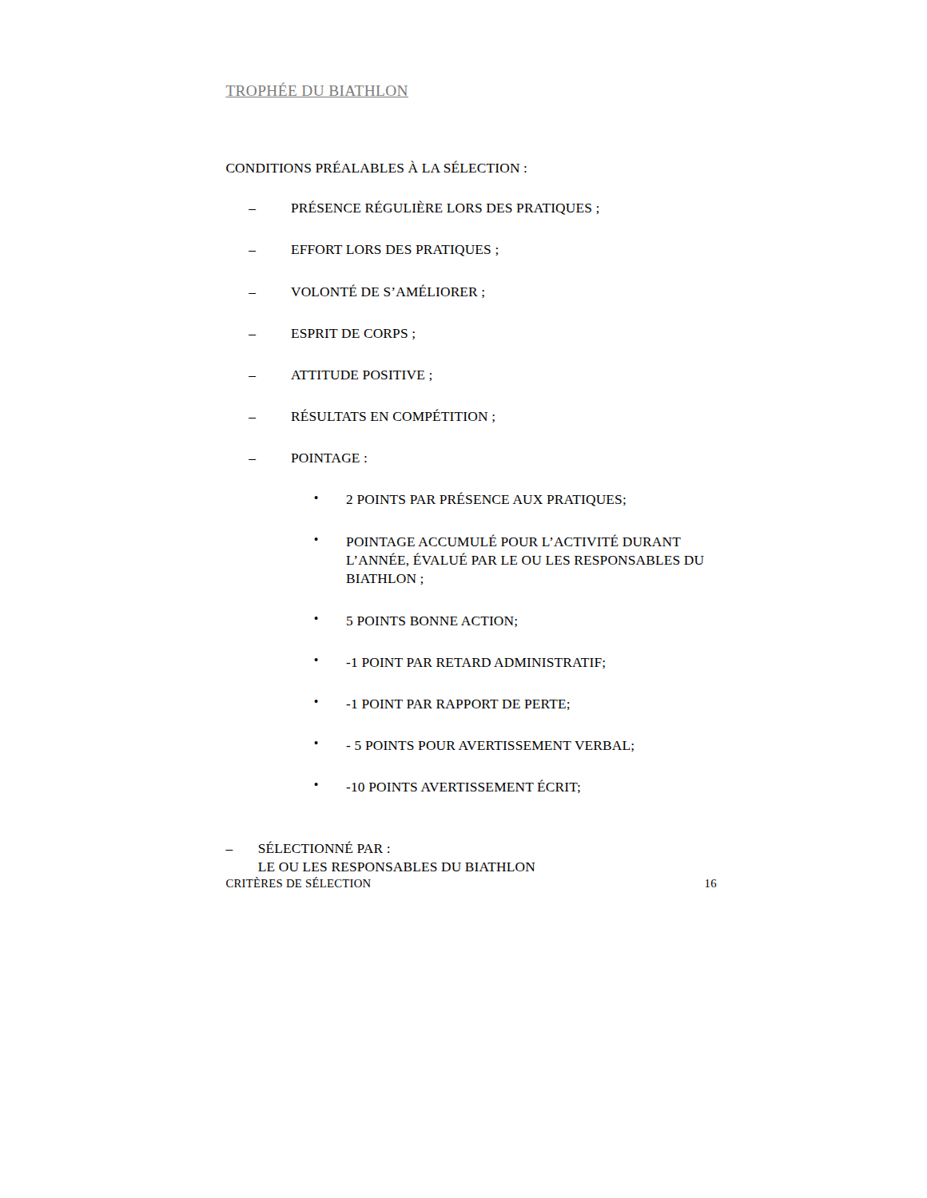TROPHÉE DU BIATHLON
CONDITIONS PRÉALABLES À LA SÉLECTION :
PRÉSENCE RÉGULIÈRE LORS DES PRATIQUES ;
EFFORT LORS DES PRATIQUES ;
VOLONTÉ DE S’AMÉLIORER ;
ESPRIT DE CORPS ;
ATTITUDE POSITIVE ;
RÉSULTATS EN COMPÉTITION ;
POINTAGE :
2 POINTS PAR PRÉSENCE AUX PRATIQUES;
POINTAGE ACCUMULÉ POUR L’ACTIVITÉ DURANT L’ANNÉE, ÉVALUÉ PAR LE OU LES RESPONSABLES DU BIATHLON ;
5 POINTS BONNE ACTION;
-1 POINT PAR RETARD ADMINISTRATIF;
-1 POINT PAR RAPPORT DE PERTE;
- 5 POINTS POUR AVERTISSEMENT VERBAL;
-10 POINTS AVERTISSEMENT ÉCRIT;
SÉLECTIONNÉ PAR : LE OU LES RESPONSABLES DU BIATHLON
CRITÈRES DE SÉLECTION 16